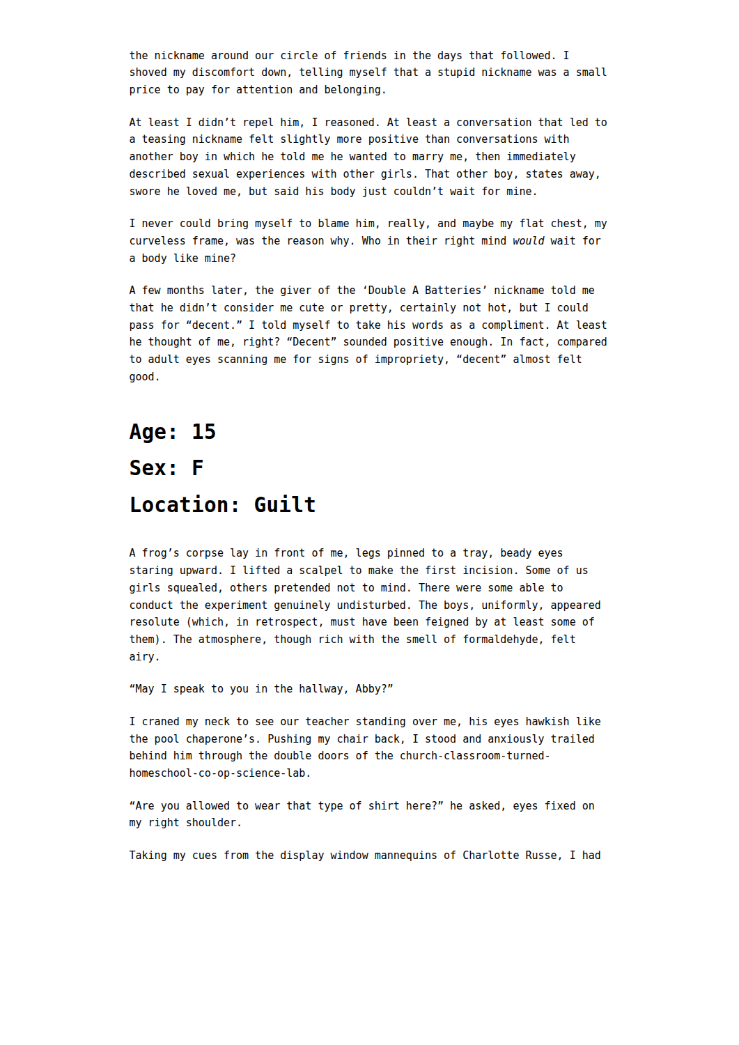the nickname around our circle of friends in the days that followed. I shoved my discomfort down, telling myself that a stupid nickname was a small price to pay for attention and belonging.
At least I didn’t repel him, I reasoned. At least a conversation that led to a teasing nickname felt slightly more positive than conversations with another boy in which he told me he wanted to marry me, then immediately described sexual experiences with other girls. That other boy, states away, swore he loved me, but said his body just couldn’t wait for mine.
I never could bring myself to blame him, really, and maybe my flat chest, my curveless frame, was the reason why. Who in their right mind would wait for a body like mine?
A few months later, the giver of the ‘Double A Batteries’ nickname told me that he didn’t consider me cute or pretty, certainly not hot, but I could pass for “decent.” I told myself to take his words as a compliment. At least he thought of me, right? “Decent” sounded positive enough. In fact, compared to adult eyes scanning me for signs of impropriety, “decent” almost felt good.
Age: 15
Sex: F
Location: Guilt
A frog’s corpse lay in front of me, legs pinned to a tray, beady eyes staring upward. I lifted a scalpel to make the first incision. Some of us girls squealed, others pretended not to mind. There were some able to conduct the experiment genuinely undisturbed. The boys, uniformly, appeared resolute (which, in retrospect, must have been feigned by at least some of them). The atmosphere, though rich with the smell of formaldehyde, felt airy.
“May I speak to you in the hallway, Abby?”
I craned my neck to see our teacher standing over me, his eyes hawkish like the pool chaperone’s. Pushing my chair back, I stood and anxiously trailed behind him through the double doors of the church-classroom-turned-homeschool-co-op-science-lab.
“Are you allowed to wear that type of shirt here?” he asked, eyes fixed on my right shoulder.
Taking my cues from the display window mannequins of Charlotte Russe, I had